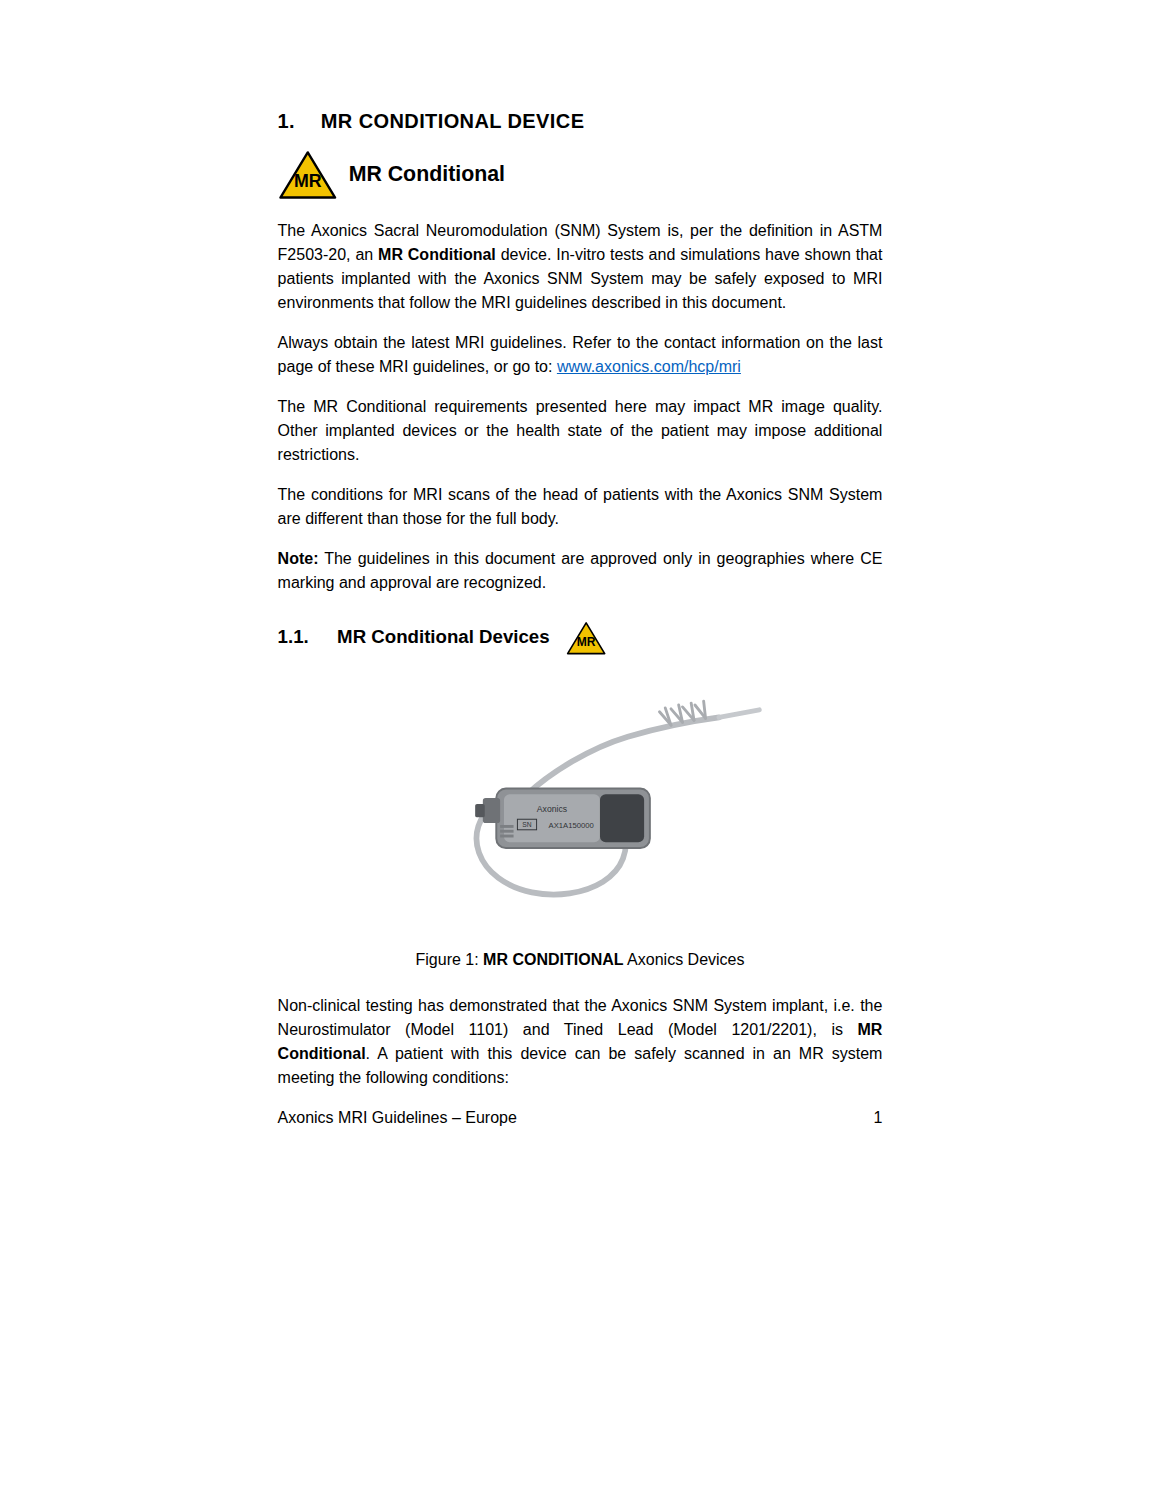1. MR CONDITIONAL DEVICE
MR MR Conditional
The Axonics Sacral Neuromodulation (SNM) System is, per the definition in ASTM F2503-20, an MR Conditional device. In-vitro tests and simulations have shown that patients implanted with the Axonics SNM System may be safely exposed to MRI environments that follow the MRI guidelines described in this document.
Always obtain the latest MRI guidelines. Refer to the contact information on the last page of these MRI guidelines, or go to: www.axonics.com/hcp/mri
The MR Conditional requirements presented here may impact MR image quality. Other implanted devices or the health state of the patient may impose additional restrictions.
The conditions for MRI scans of the head of patients with the Axonics SNM System are different than those for the full body.
Note: The guidelines in this document are approved only in geographies where CE marking and approval are recognized.
1.1. MR Conditional Devices MR
Axonics SN AX1A150000
Figure 1: MR CONDITIONAL Axonics Devices
Non-clinical testing has demonstrated that the Axonics SNM System implant, i.e. the Neurostimulator (Model 1101) and Tined Lead (Model 1201/2201), is MR Conditional. A patient with this device can be safely scanned in an MR system meeting the following conditions:
Axonics MRI Guidelines – Europe 1